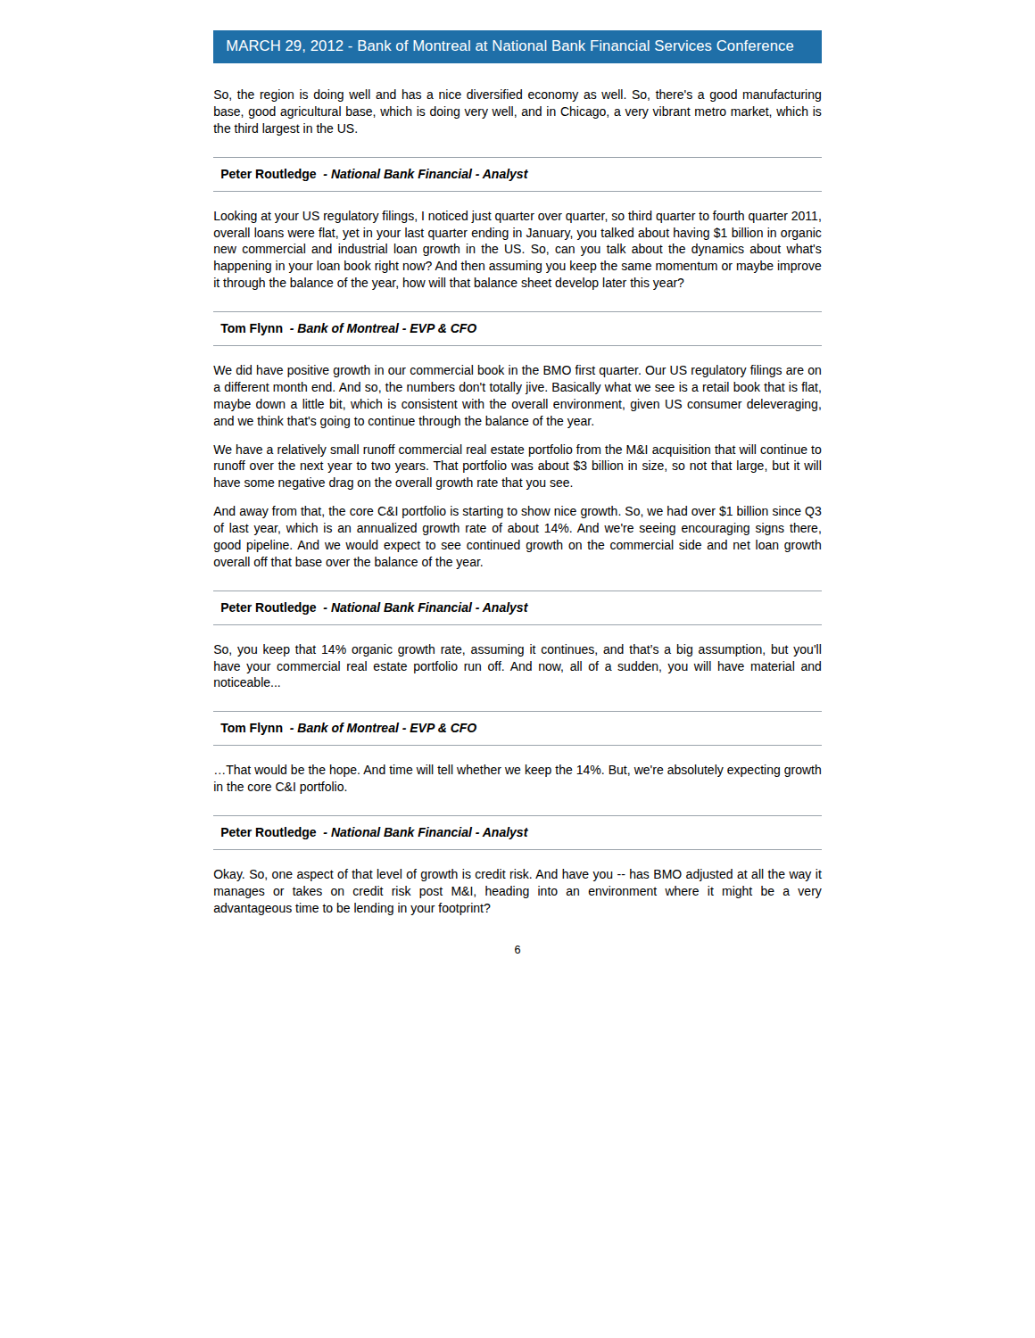MARCH 29, 2012 - Bank of Montreal at National Bank Financial Services Conference
So, the region is doing well and has a nice diversified economy as well. So, there's a good manufacturing base, good agricultural base, which is doing very well, and in Chicago, a very vibrant metro market, which is the third largest in the US.
Peter Routledge - National Bank Financial - Analyst
Looking at your US regulatory filings, I noticed just quarter over quarter, so third quarter to fourth quarter 2011, overall loans were flat, yet in your last quarter ending in January, you talked about having $1 billion in organic new commercial and industrial loan growth in the US. So, can you talk about the dynamics about what's happening in your loan book right now? And then assuming you keep the same momentum or maybe improve it through the balance of the year, how will that balance sheet develop later this year?
Tom Flynn - Bank of Montreal - EVP & CFO
We did have positive growth in our commercial book in the BMO first quarter. Our US regulatory filings are on a different month end. And so, the numbers don't totally jive. Basically what we see is a retail book that is flat, maybe down a little bit, which is consistent with the overall environment, given US consumer deleveraging, and we think that's going to continue through the balance of the year.
We have a relatively small runoff commercial real estate portfolio from the M&I acquisition that will continue to runoff over the next year to two years. That portfolio was about $3 billion in size, so not that large, but it will have some negative drag on the overall growth rate that you see.
And away from that, the core C&I portfolio is starting to show nice growth. So, we had over $1 billion since Q3 of last year, which is an annualized growth rate of about 14%. And we're seeing encouraging signs there, good pipeline. And we would expect to see continued growth on the commercial side and net loan growth overall off that base over the balance of the year.
Peter Routledge - National Bank Financial - Analyst
So, you keep that 14% organic growth rate, assuming it continues, and that’s a big assumption, but you'll have your commercial real estate portfolio run off. And now, all of a sudden, you will have material and noticeable...
Tom Flynn - Bank of Montreal - EVP & CFO
…That would be the hope. And time will tell whether we keep the 14%. But, we're absolutely expecting growth in the core C&I portfolio.
Peter Routledge - National Bank Financial - Analyst
Okay. So, one aspect of that level of growth is credit risk. And have you -- has BMO adjusted at all the way it manages or takes on credit risk post M&I, heading into an environment where it might be a very advantageous time to be lending in your footprint?
6